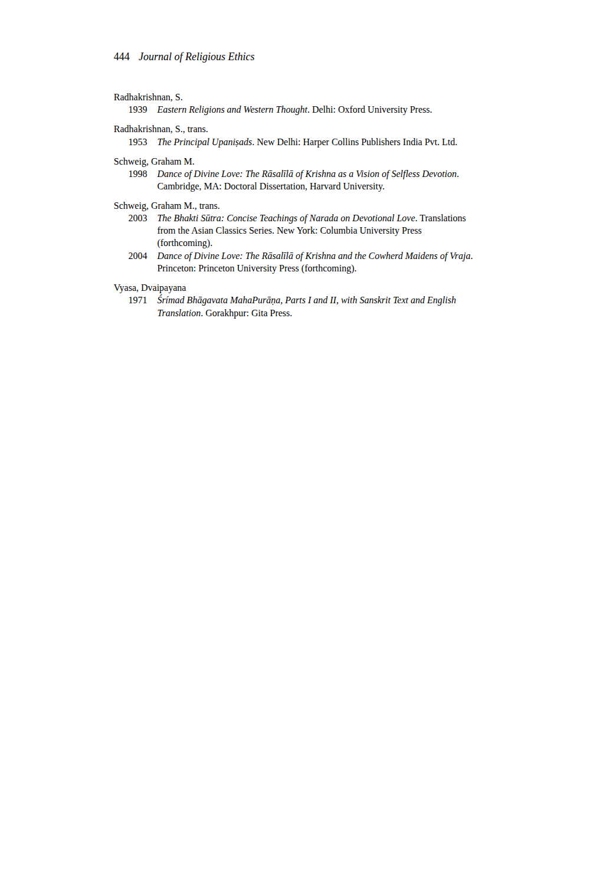444 Journal of Religious Ethics
Radhakrishnan, S.
1939
Eastern Religions and Western Thought. Delhi: Oxford University Press.
Radhakrishnan, S., trans.
1953
The Principal Upaniṣads. New Delhi: Harper Collins Publishers India Pvt. Ltd.
Schweig, Graham M.
1998
Dance of Divine Love: The Rāsalīlā of Krishna as a Vision of Selfless Devotion. Cambridge, MA: Doctoral Dissertation, Harvard University.
Schweig, Graham M., trans.
2003
The Bhakti Sūtra: Concise Teachings of Narada on Devotional Love. Translations from the Asian Classics Series. New York: Columbia University Press (forthcoming).
2004
Dance of Divine Love: The Rāsalīlā of Krishna and the Cowherd Maidens of Vraja. Princeton: Princeton University Press (forthcoming).
Vyasa, Dvaipayana
1971
Śrímad Bhāgavata MahaPurāṇa, Parts I and II, with Sanskrit Text and English Translation. Gorakhpur: Gita Press.